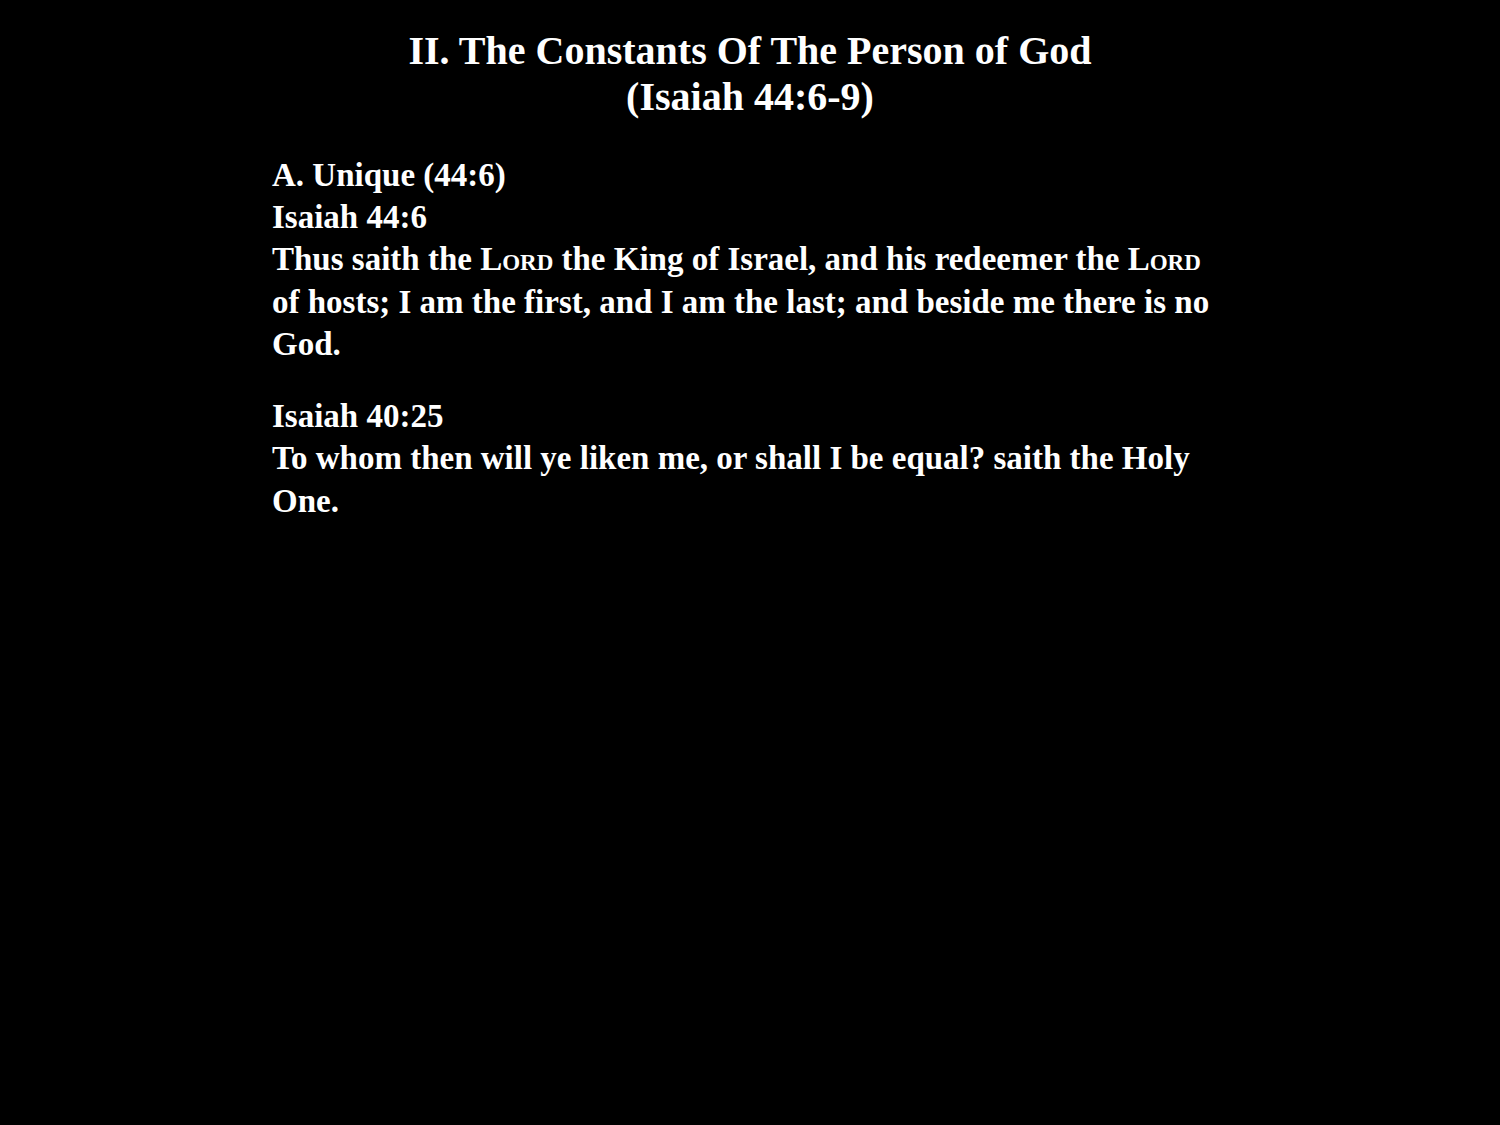II. The Constants Of The Person of God (Isaiah 44:6-9)
A. Unique (44:6)
Isaiah 44:6
Thus saith the Lord the King of Israel, and his redeemer the Lord of hosts; I am the first, and I am the last; and beside me there is no God.
Isaiah 40:25
To whom then will ye liken me, or shall I be equal? saith the Holy One.